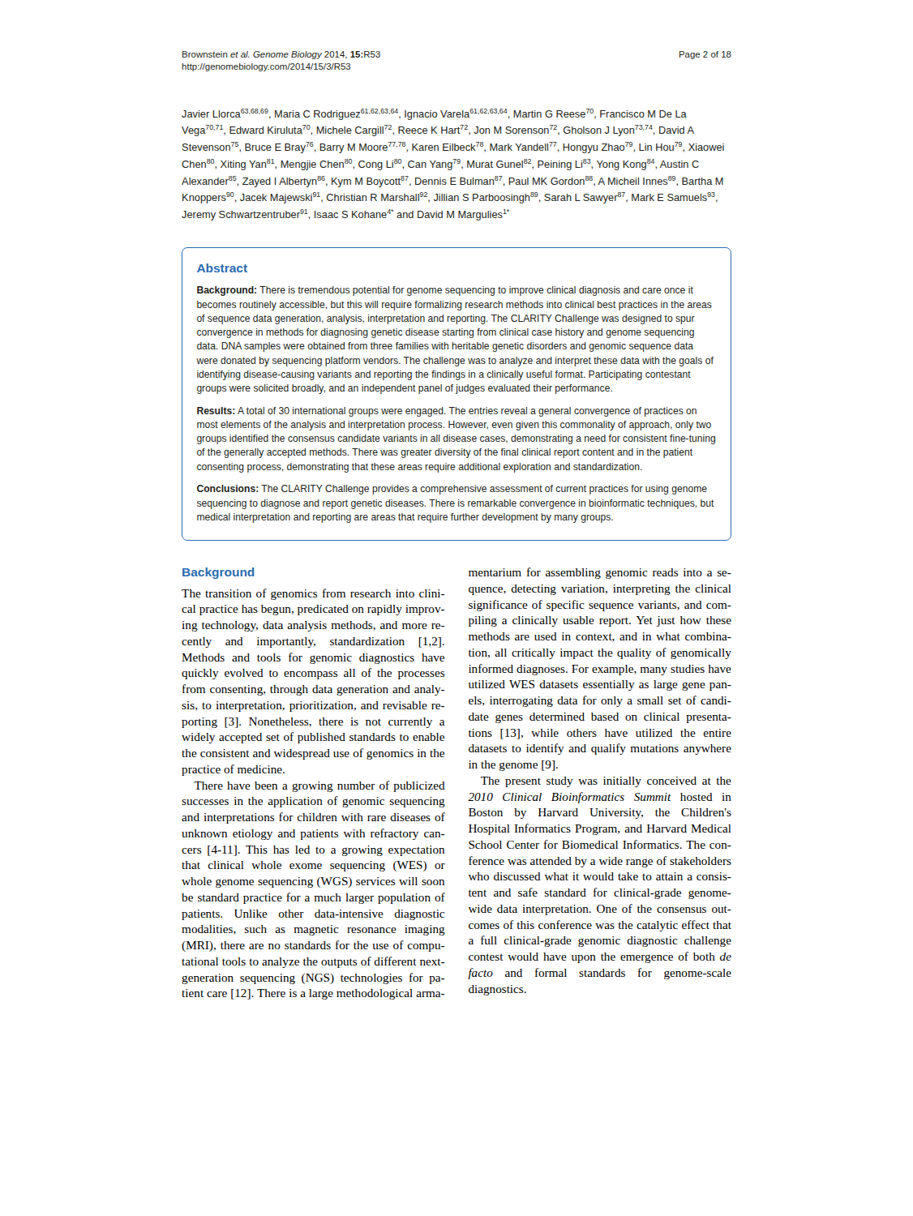Brownstein et al. Genome Biology 2014, 15: R53
http://genomebiology.com/2014/15/3/R53
Page 2 of 18
Javier Llorca63,68,69, Maria C Rodriguez61,62,63,64, Ignacio Varela61,62,63,64, Martin G Reese70, Francisco M De La Vega70,71, Edward Kiruluta70, Michele Cargill72, Reece K Hart72, Jon M Sorenson72, Gholson J Lyon73,74, David A Stevenson75, Bruce E Bray76, Barry M Moore77,78, Karen Eilbeck78, Mark Yandell77, Hongyu Zhao79, Lin Hou79, Xiaowei Chen80, Xiting Yan81, Mengjie Chen80, Cong Li80, Can Yang79, Murat Gunel82, Peining Li83, Yong Kong84, Austin C Alexander85, Zayed I Albertyn86, Kym M Boycott87, Dennis E Bulman87, Paul MK Gordon88, A Micheil Innes89, Bartha M Knoppers90, Jacek Majewski91, Christian R Marshall92, Jillian S Parboosingh89, Sarah L Sawyer87, Mark E Samuels93, Jeremy Schwartzentruber91, Isaac S Kohane4* and David M Margulies1*
Abstract
Background: There is tremendous potential for genome sequencing to improve clinical diagnosis and care once it becomes routinely accessible, but this will require formalizing research methods into clinical best practices in the areas of sequence data generation, analysis, interpretation and reporting. The CLARITY Challenge was designed to spur convergence in methods for diagnosing genetic disease starting from clinical case history and genome sequencing data. DNA samples were obtained from three families with heritable genetic disorders and genomic sequence data were donated by sequencing platform vendors. The challenge was to analyze and interpret these data with the goals of identifying disease-causing variants and reporting the findings in a clinically useful format. Participating contestant groups were solicited broadly, and an independent panel of judges evaluated their performance.
Results: A total of 30 international groups were engaged. The entries reveal a general convergence of practices on most elements of the analysis and interpretation process. However, even given this commonality of approach, only two groups identified the consensus candidate variants in all disease cases, demonstrating a need for consistent fine-tuning of the generally accepted methods. There was greater diversity of the final clinical report content and in the patient consenting process, demonstrating that these areas require additional exploration and standardization.
Conclusions: The CLARITY Challenge provides a comprehensive assessment of current practices for using genome sequencing to diagnose and report genetic diseases. There is remarkable convergence in bioinformatic techniques, but medical interpretation and reporting are areas that require further development by many groups.
Background
The transition of genomics from research into clinical practice has begun, predicated on rapidly improving technology, data analysis methods, and more recently and importantly, standardization [1,2]. Methods and tools for genomic diagnostics have quickly evolved to encompass all of the processes from consenting, through data generation and analysis, to interpretation, prioritization, and revisable reporting [3]. Nonetheless, there is not currently a widely accepted set of published standards to enable the consistent and widespread use of genomics in the practice of medicine.
There have been a growing number of publicized successes in the application of genomic sequencing and interpretations for children with rare diseases of unknown etiology and patients with refractory cancers [4-11]. This has led to a growing expectation that clinical whole exome sequencing (WES) or whole genome sequencing (WGS) services will soon be standard practice for a much larger population of patients. Unlike other data-intensive diagnostic modalities, such as magnetic resonance imaging (MRI), there are no standards for the use of computational tools to analyze the outputs of different next-generation sequencing (NGS) technologies for patient care [12]. There is a large methodological armamentarium for assembling genomic reads into a sequence, detecting variation, interpreting the clinical significance of specific sequence variants, and compiling a clinically usable report. Yet just how these methods are used in context, and in what combination, all critically impact the quality of genomically informed diagnoses. For example, many studies have utilized WES datasets essentially as large gene panels, interrogating data for only a small set of candidate genes determined based on clinical presentations [13], while others have utilized the entire datasets to identify and qualify mutations anywhere in the genome [9].
The present study was initially conceived at the 2010 Clinical Bioinformatics Summit hosted in Boston by Harvard University, the Children's Hospital Informatics Program, and Harvard Medical School Center for Biomedical Informatics. The conference was attended by a wide range of stakeholders who discussed what it would take to attain a consistent and safe standard for clinical-grade genome-wide data interpretation. One of the consensus outcomes of this conference was the catalytic effect that a full clinical-grade genomic diagnostic challenge contest would have upon the emergence of both de facto and formal standards for genome-scale diagnostics.